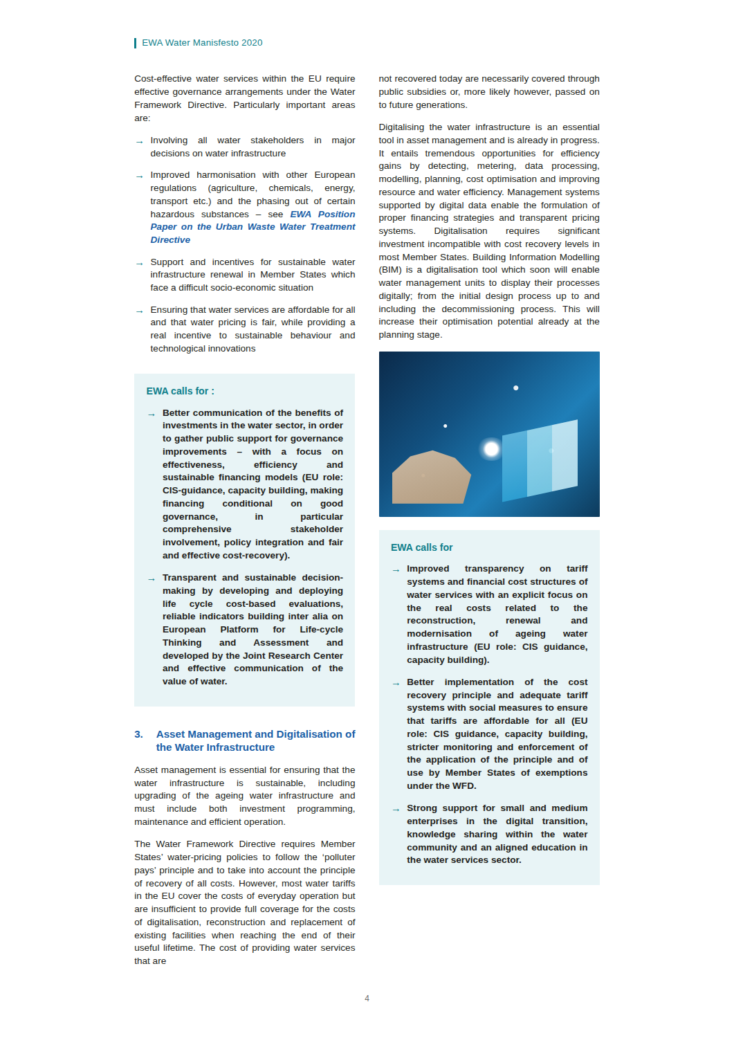EWA Water Manisfesto 2020
Cost-effective water services within the EU require effective governance arrangements under the Water Framework Directive. Particularly important areas are:
Involving all water stakeholders in major decisions on water infrastructure
Improved harmonisation with other European regulations (agriculture, chemicals, energy, transport etc.) and the phasing out of certain hazardous substances – see EWA Position Paper on the Urban Waste Water Treatment Directive
Support and incentives for sustainable water infrastructure renewal in Member States which face a difficult socio-economic situation
Ensuring that water services are affordable for all and that water pricing is fair, while providing a real incentive to sustainable behaviour and technological innovations
EWA calls for :
Better communication of the benefits of investments in the water sector, in order to gather public support for governance improvements – with a focus on effectiveness, efficiency and sustainable financing models (EU role: CIS-guidance, capacity building, making financing conditional on good governance, in particular comprehensive stakeholder involvement, policy integration and fair and effective cost-recovery).
Transparent and sustainable decision-making by developing and deploying life cycle cost-based evaluations, reliable indicators building inter alia on European Platform for Life-cycle Thinking and Assessment and developed by the Joint Research Center and effective communication of the value of water.
3. Asset Management and Digitalisation of the Water Infrastructure
Asset management is essential for ensuring that the water infrastructure is sustainable, including upgrading of the ageing water infrastructure and must include both investment programming, maintenance and efficient operation.
The Water Framework Directive requires Member States’ water-pricing policies to follow the ‘polluter pays’ principle and to take into account the principle of recovery of all costs. However, most water tariffs in the EU cover the costs of everyday operation but are insufficient to provide full coverage for the costs of digitalisation, reconstruction and replacement of existing facilities when reaching the end of their useful lifetime. The cost of providing water services that are
not recovered today are necessarily covered through public subsidies or, more likely however, passed on to future generations.
Digitalising the water infrastructure is an essential tool in asset management and is already in progress. It entails tremendous opportunities for efficiency gains by detecting, metering, data processing, modelling, planning, cost optimisation and improving resource and water efficiency. Management systems supported by digital data enable the formulation of proper financing strategies and transparent pricing systems. Digitalisation requires significant investment incompatible with cost recovery levels in most Member States. Building Information Modelling (BIM) is a digitalisation tool which soon will enable water management units to display their processes digitally; from the initial design process up to and including the decommissioning process. This will increase their optimisation potential already at the planning stage.
EWA calls for
Improved transparency on tariff systems and financial cost structures of water services with an explicit focus on the real costs related to the reconstruction, renewal and modernisation of ageing water infrastructure (EU role: CIS guidance, capacity building).
Better implementation of the cost recovery principle and adequate tariff systems with social measures to ensure that tariffs are affordable for all (EU role: CIS guidance, capacity building, stricter monitoring and enforcement of the application of the principle and of use by Member States of exemptions under the WFD.
Strong support for small and medium enterprises in the digital transition, knowledge sharing within the water community and an aligned education in the water services sector.
4